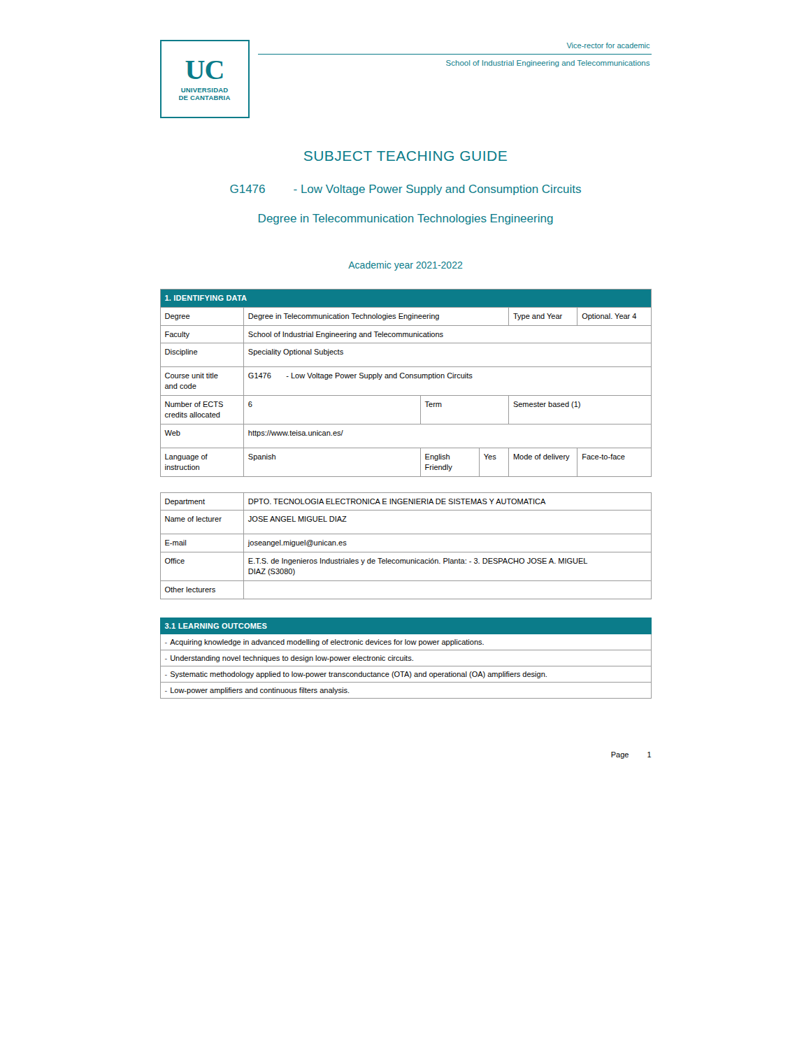UC
UNIVERSIDAD
DE CANTABRIA
Vice-rector for academic
School of Industrial Engineering and Telecommunications
SUBJECT TEACHING GUIDE
G1476- Low Voltage Power Supply and Consumption Circuits
Degree in Telecommunication Technologies Engineering
Academic year 2021-2022
| 1. IDENTIFYING DATA |
| Degree | Degree in Telecommunication Technologies Engineering | Type and Year | Optional. Year 4 |
| Faculty | School of Industrial Engineering and Telecommunications |
| Discipline | Speciality Optional Subjects |
| Course unit title and code | G1476 - Low Voltage Power Supply and Consumption Circuits |
| Number of ECTS credits allocated | 6 | Term | Semester based (1) |
| Web | https://www.teisa.unican.es/ |
| Language of instruction | Spanish | English Friendly | Yes | Mode of delivery | Face-to-face |
| Department | DPTO. TECNOLOGIA ELECTRONICA E INGENIERIA DE SISTEMAS Y AUTOMATICA |
| Name of lecturer | JOSE ANGEL MIGUEL DIAZ |
| E-mail | joseangel.miguel@unican.es |
| Office | E.T.S. de Ingenieros Industriales y de Telecomunicación. Planta: - 3. DESPACHO JOSE A. MIGUEL DIAZ (S3080) |
| Other lecturers | |
| 3.1 LEARNING OUTCOMES |
| - Acquiring knowledge in advanced modelling of electronic devices for low power applications. |
| - Understanding novel techniques to design low-power electronic circuits. |
| - Systematic methodology applied to low-power transconductance (OTA) and operational (OA) amplifiers design. |
| - Low-power amplifiers and continuous filters analysis. |
Page1